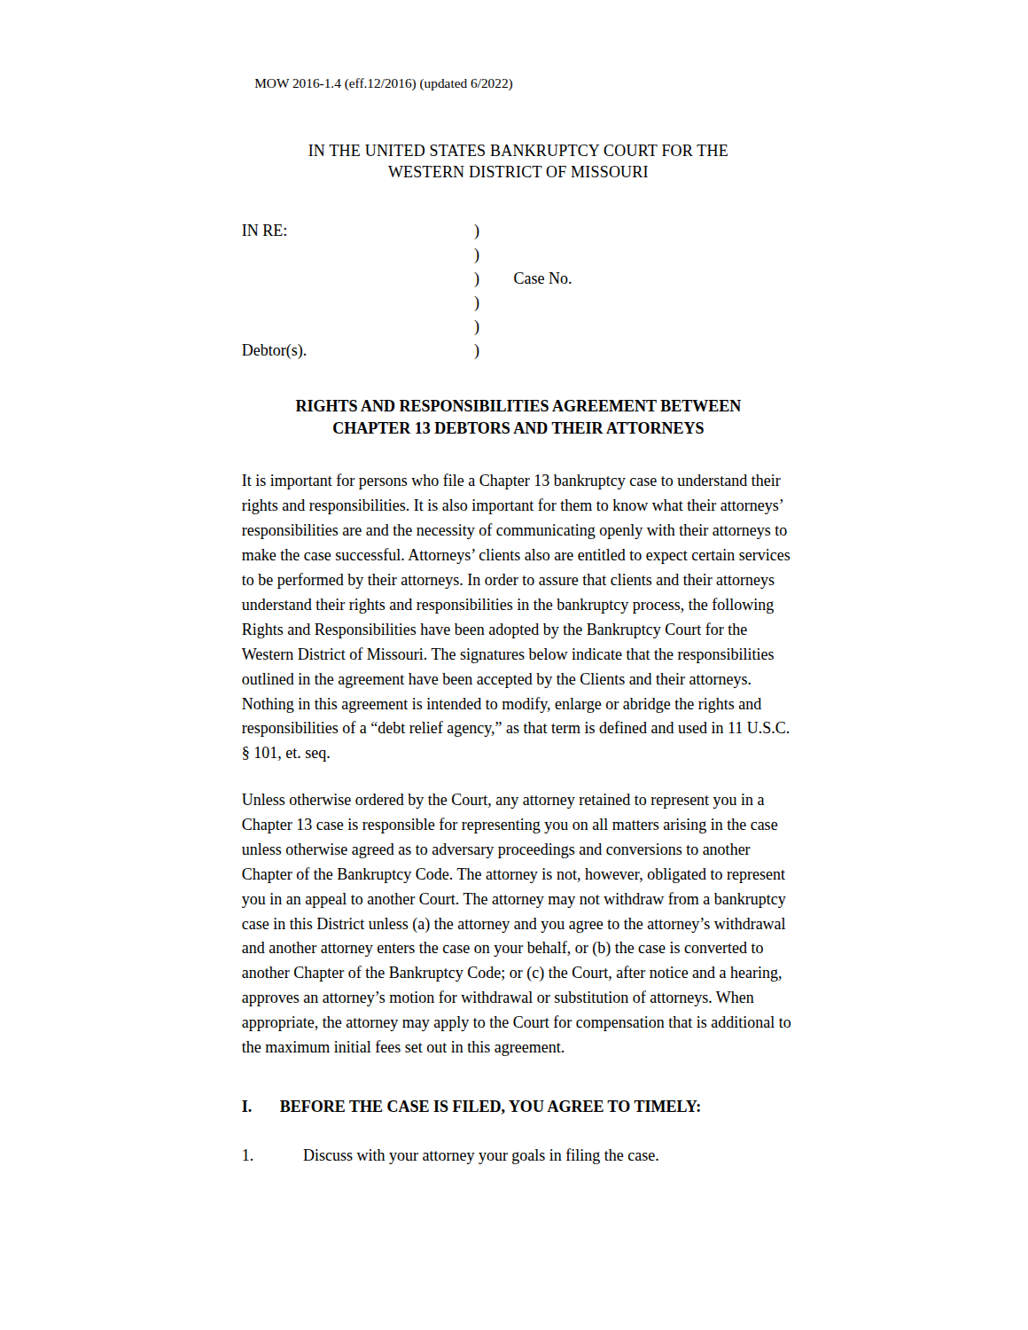MOW 2016-1.4 (eff.12/2016) (updated 6/2022)
IN THE UNITED STATES BANKRUPTCY COURT FOR THE
WESTERN DISTRICT OF MISSOURI
| IN RE: | ) | |
| | ) | |
| | ) | Case No. |
| | ) | |
| | ) | |
| Debtor(s). | ) | |
RIGHTS AND RESPONSIBILITIES AGREEMENT BETWEEN
CHAPTER 13 DEBTORS AND THEIR ATTORNEYS
It is important for persons who file a Chapter 13 bankruptcy case to understand their rights and responsibilities. It is also important for them to know what their attorneys’ responsibilities are and the necessity of communicating openly with their attorneys to make the case successful. Attorneys’ clients also are entitled to expect certain services to be performed by their attorneys. In order to assure that clients and their attorneys understand their rights and responsibilities in the bankruptcy process, the following Rights and Responsibilities have been adopted by the Bankruptcy Court for the Western District of Missouri. The signatures below indicate that the responsibilities outlined in the agreement have been accepted by the Clients and their attorneys. Nothing in this agreement is intended to modify, enlarge or abridge the rights and responsibilities of a “debt relief agency,” as that term is defined and used in 11 U.S.C. § 101, et. seq.
Unless otherwise ordered by the Court, any attorney retained to represent you in a Chapter 13 case is responsible for representing you on all matters arising in the case unless otherwise agreed as to adversary proceedings and conversions to another Chapter of the Bankruptcy Code. The attorney is not, however, obligated to represent you in an appeal to another Court. The attorney may not withdraw from a bankruptcy case in this District unless (a) the attorney and you agree to the attorney’s withdrawal and another attorney enters the case on your behalf, or (b) the case is converted to another Chapter of the Bankruptcy Code; or (c) the Court, after notice and a hearing, approves an attorney’s motion for withdrawal or substitution of attorneys. When appropriate, the attorney may apply to the Court for compensation that is additional to the maximum initial fees set out in this agreement.
I. BEFORE THE CASE IS FILED, YOU AGREE TO TIMELY:
1. Discuss with your attorney your goals in filing the case.